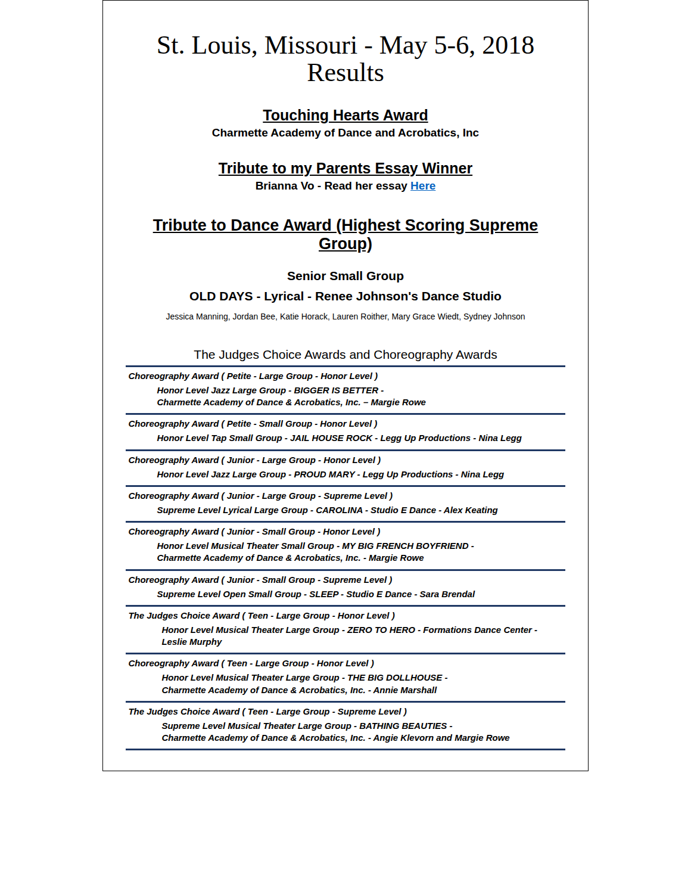St. Louis, Missouri - May 5-6, 2018Results
Touching Hearts Award
Charmette Academy of Dance and Acrobatics, Inc
Tribute to my Parents Essay Winner
Brianna Vo - Read her essay Here
Tribute to Dance Award (Highest Scoring Supreme Group)
Senior Small Group
OLD DAYS - Lyrical - Renee Johnson's Dance Studio
Jessica Manning, Jordan Bee, Katie Horack, Lauren Roither, Mary Grace Wiedt, Sydney Johnson
The Judges Choice Awards and Choreography Awards
| Choreography Award ( Petite - Large Group - Honor Level ) Honor Level Jazz Large Group - BIGGER IS BETTER - Charmette Academy of Dance & Acrobatics, Inc. – Margie Rowe |
| Choreography Award ( Petite - Small Group - Honor Level ) Honor Level Tap Small Group - JAIL HOUSE ROCK - Legg Up Productions - Nina Legg |
| Choreography Award ( Junior - Large Group - Honor Level ) Honor Level Jazz Large Group - PROUD MARY - Legg Up Productions - Nina Legg |
| Choreography Award ( Junior - Large Group - Supreme Level ) Supreme Level Lyrical Large Group - CAROLINA - Studio E Dance - Alex Keating |
| Choreography Award ( Junior - Small Group - Honor Level ) Honor Level Musical Theater Small Group - MY BIG FRENCH BOYFRIEND - Charmette Academy of Dance & Acrobatics, Inc. - Margie Rowe |
| Choreography Award ( Junior - Small Group - Supreme Level ) Supreme Level Open Small Group - SLEEP - Studio E Dance - Sara Brendal |
| The Judges Choice Award ( Teen - Large Group - Honor Level ) Honor Level Musical Theater Large Group - ZERO TO HERO - Formations Dance Center - Leslie Murphy |
| Choreography Award ( Teen - Large Group - Honor Level ) Honor Level Musical Theater Large Group - THE BIG DOLLHOUSE - Charmette Academy of Dance & Acrobatics, Inc. - Annie Marshall |
| The Judges Choice Award ( Teen - Large Group - Supreme Level ) Supreme Level Musical Theater Large Group - BATHING BEAUTIES - Charmette Academy of Dance & Acrobatics, Inc. - Angie Klevorn and Margie Rowe |